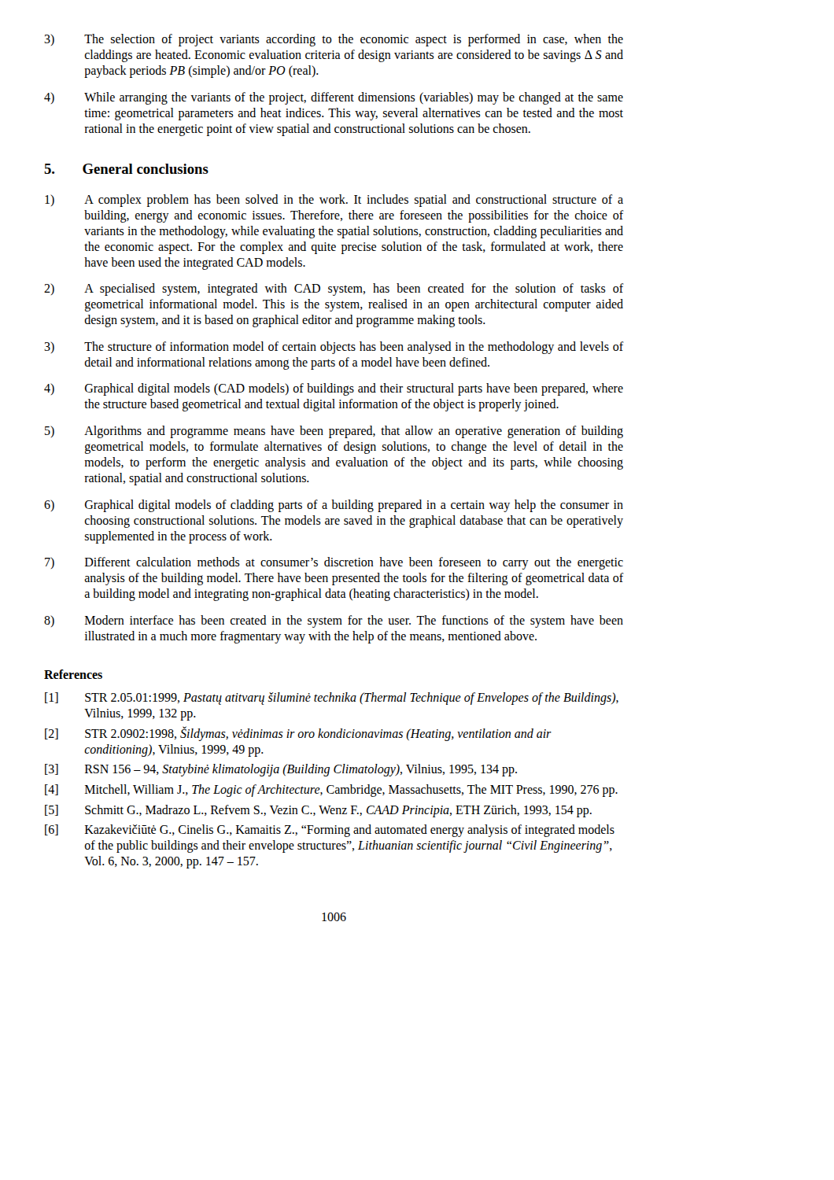The selection of project variants according to the economic aspect is performed in case, when the claddings are heated. Economic evaluation criteria of design variants are considered to be savings Δ S and payback periods PB (simple) and/or PO (real).
While arranging the variants of the project, different dimensions (variables) may be changed at the same time: geometrical parameters and heat indices. This way, several alternatives can be tested and the most rational in the energetic point of view spatial and constructional solutions can be chosen.
5. General conclusions
A complex problem has been solved in the work. It includes spatial and constructional structure of a building, energy and economic issues. Therefore, there are foreseen the possibilities for the choice of variants in the methodology, while evaluating the spatial solutions, construction, cladding peculiarities and the economic aspect. For the complex and quite precise solution of the task, formulated at work, there have been used the integrated CAD models.
A specialised system, integrated with CAD system, has been created for the solution of tasks of geometrical informational model. This is the system, realised in an open architectural computer aided design system, and it is based on graphical editor and programme making tools.
The structure of information model of certain objects has been analysed in the methodology and levels of detail and informational relations among the parts of a model have been defined.
Graphical digital models (CAD models) of buildings and their structural parts have been prepared, where the structure based geometrical and textual digital information of the object is properly joined.
Algorithms and programme means have been prepared, that allow an operative generation of building geometrical models, to formulate alternatives of design solutions, to change the level of detail in the models, to perform the energetic analysis and evaluation of the object and its parts, while choosing rational, spatial and constructional solutions.
Graphical digital models of cladding parts of a building prepared in a certain way help the consumer in choosing constructional solutions. The models are saved in the graphical database that can be operatively supplemented in the process of work.
Different calculation methods at consumer’s discretion have been foreseen to carry out the energetic analysis of the building model. There have been presented the tools for the filtering of geometrical data of a building model and integrating non-graphical data (heating characteristics) in the model.
Modern interface has been created in the system for the user. The functions of the system have been illustrated in a much more fragmentary way with the help of the means, mentioned above.
References
[1] STR 2.05.01:1999, Pastatų atitvarų šiluminė technika (Thermal Technique of Envelopes of the Buildings), Vilnius, 1999, 132 pp.
[2] STR 2.0902:1998, Šildymas, vėdinimas ir oro kondicionavimas (Heating, ventilation and air conditioning), Vilnius, 1999, 49 pp.
[3] RSN 156 – 94, Statybinė klimatologija (Building Climatology), Vilnius, 1995, 134 pp.
[4] Mitchell, William J., The Logic of Architecture, Cambridge, Massachusetts, The MIT Press, 1990, 276 pp.
[5] Schmitt G., Madrazo L., Refvem S., Vezin C., Wenz F., CAAD Principia, ETH Zürich, 1993, 154 pp.
[6] Kazakevičiūtė G., Cinelis G., Kamaitis Z., “Forming and automated energy analysis of integrated models of the public buildings and their envelope structures”, Lithuanian scientific journal “Civil Engineering”, Vol. 6, No. 3, 2000, pp. 147 – 157.
1006